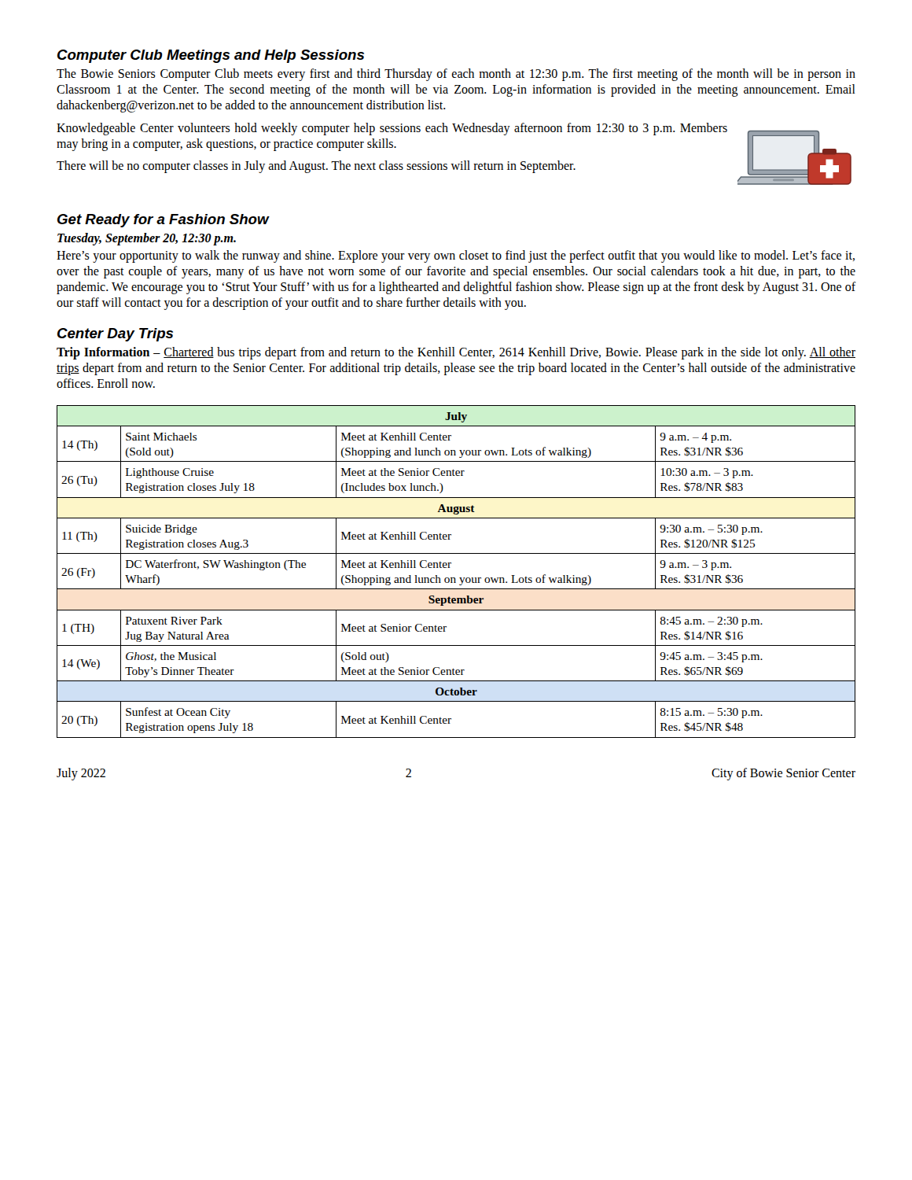Computer Club Meetings and Help Sessions
The Bowie Seniors Computer Club meets every first and third Thursday of each month at 12:30 p.m. The first meeting of the month will be in person in Classroom 1 at the Center. The second meeting of the month will be via Zoom. Log-in information is provided in the meeting announcement. Email dahackenberg@verizon.net to be added to the announcement distribution list.
Knowledgeable Center volunteers hold weekly computer help sessions each Wednesday afternoon from 12:30 to 3 p.m. Members may bring in a computer, ask questions, or practice computer skills.
There will be no computer classes in July and August. The next class sessions will return in September.
Get Ready for a Fashion Show
Tuesday, September 20, 12:30 p.m.
Here’s your opportunity to walk the runway and shine. Explore your very own closet to find just the perfect outfit that you would like to model. Let’s face it, over the past couple of years, many of us have not worn some of our favorite and special ensembles. Our social calendars took a hit due, in part, to the pandemic. We encourage you to ‘Strut Your Stuff’ with us for a lighthearted and delightful fashion show. Please sign up at the front desk by August 31. One of our staff will contact you for a description of your outfit and to share further details with you.
Center Day Trips
Trip Information – Chartered bus trips depart from and return to the Kenhill Center, 2614 Kenhill Drive, Bowie. Please park in the side lot only. All other trips depart from and return to the Senior Center. For additional trip details, please see the trip board located in the Center’s hall outside of the administrative offices. Enroll now.
| July |
| --- |
| 14 (Th) | Saint Michaels (Sold out) | Meet at Kenhill Center (Shopping and lunch on your own. Lots of walking) | 9 a.m. – 4 p.m. Res. $31/NR $36 |
| 26 (Tu) | Lighthouse Cruise Registration closes July 18 | Meet at the Senior Center (Includes box lunch.) | 10:30 a.m. – 3 p.m. Res. $78/NR $83 |
| August |
| 11 (Th) | Suicide Bridge Registration closes Aug.3 | Meet at Kenhill Center | 9:30 a.m. – 5:30 p.m. Res. $120/NR $125 |
| 26 (Fr) | DC Waterfront, SW Washington (The Wharf) | Meet at Kenhill Center (Shopping and lunch on your own. Lots of walking) | 9 a.m. – 3 p.m. Res. $31/NR $36 |
| September |
| 1 (TH) | Patuxent River Park Jug Bay Natural Area | Meet at Senior Center | 8:45 a.m. – 2:30 p.m. Res. $14/NR $16 |
| 14 (We) | Ghost, the Musical Toby’s Dinner Theater | (Sold out) Meet at the Senior Center | 9:45 a.m. – 3:45 p.m. Res. $65/NR $69 |
| October |
| 20 (Th) | Sunfest at Ocean City Registration opens July 18 | Meet at Kenhill Center | 8:15 a.m. – 5:30 p.m. Res. $45/NR $48 |
July 2022
2
City of Bowie Senior Center